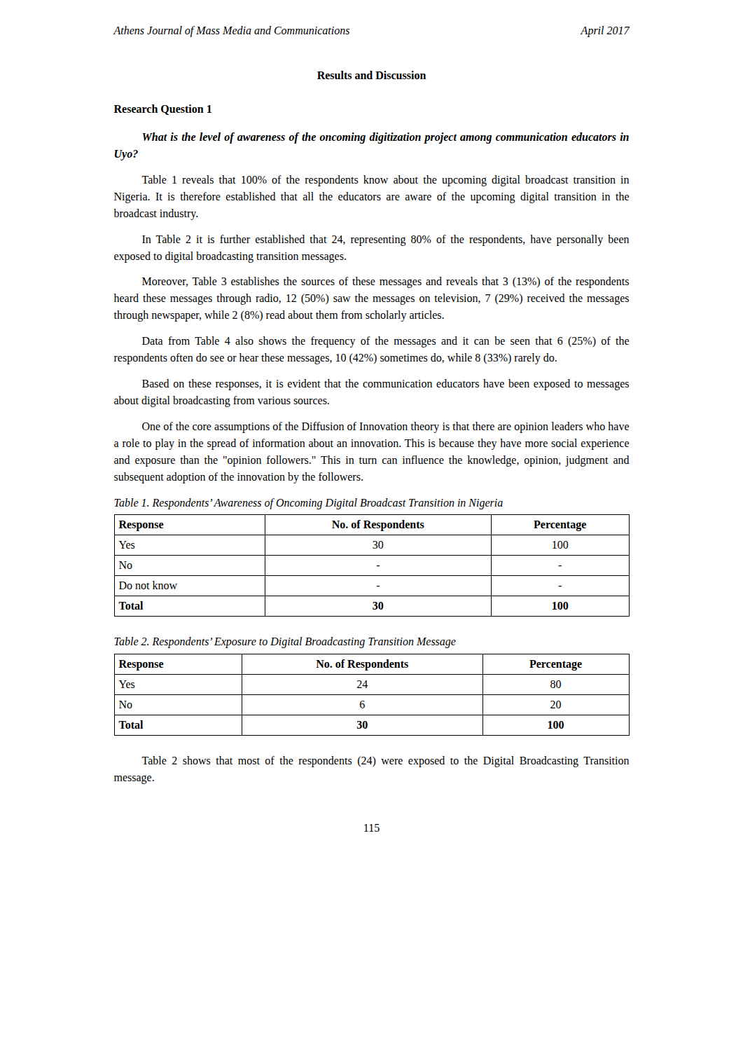Athens Journal of Mass Media and Communications April 2017
Results and Discussion
Research Question 1
What is the level of awareness of the oncoming digitization project among communication educators in Uyo?
Table 1 reveals that 100% of the respondents know about the upcoming digital broadcast transition in Nigeria. It is therefore established that all the educators are aware of the upcoming digital transition in the broadcast industry.
In Table 2 it is further established that 24, representing 80% of the respondents, have personally been exposed to digital broadcasting transition messages.
Moreover, Table 3 establishes the sources of these messages and reveals that 3 (13%) of the respondents heard these messages through radio, 12 (50%) saw the messages on television, 7 (29%) received the messages through newspaper, while 2 (8%) read about them from scholarly articles.
Data from Table 4 also shows the frequency of the messages and it can be seen that 6 (25%) of the respondents often do see or hear these messages, 10 (42%) sometimes do, while 8 (33%) rarely do.
Based on these responses, it is evident that the communication educators have been exposed to messages about digital broadcasting from various sources.
One of the core assumptions of the Diffusion of Innovation theory is that there are opinion leaders who have a role to play in the spread of information about an innovation. This is because they have more social experience and exposure than the "opinion followers." This in turn can influence the knowledge, opinion, judgment and subsequent adoption of the innovation by the followers.
Table 1 . Respondents’ Awareness of Oncoming Digital Broadcast Transition in Nigeria
| Response | No. of Respondents | Percentage |
| --- | --- | --- |
| Yes | 30 | 100 |
| No | - | - |
| Do not know | - | - |
| Total | 30 | 100 |
Table 2. Respondents’ Exposure to Digital Broadcasting Transition Message
| Response | No. of Respondents | Percentage |
| --- | --- | --- |
| Yes | 24 | 80 |
| No | 6 | 20 |
| Total | 30 | 100 |
Table 2 shows that most of the respondents (24) were exposed to the Digital Broadcasting Transition message.
115